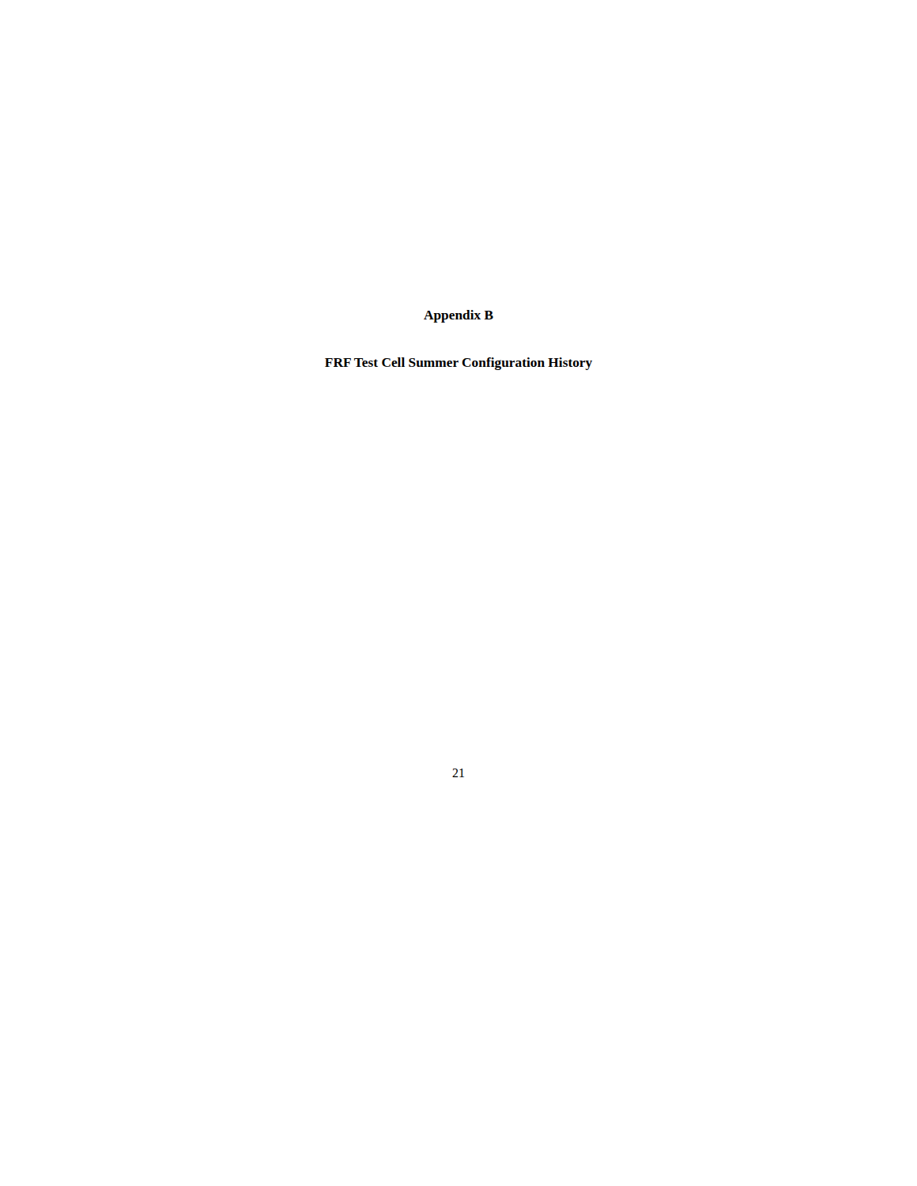Appendix B
FRF Test Cell Summer Configuration History
21